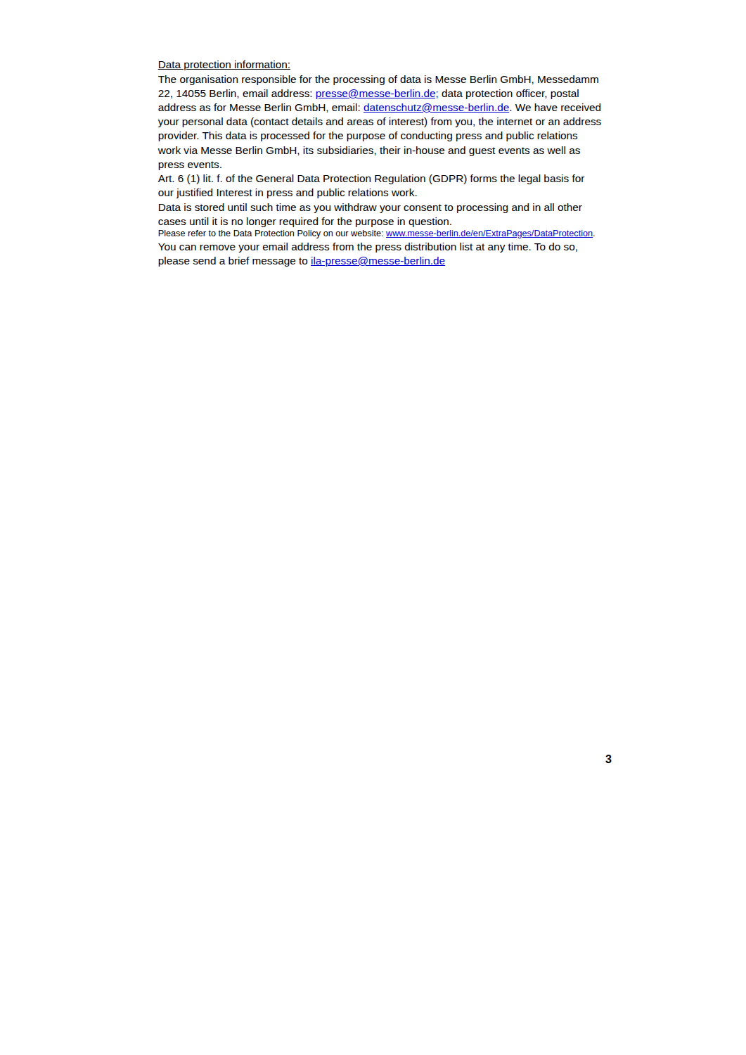Data protection information:
The organisation responsible for the processing of data is Messe Berlin GmbH, Messedamm 22, 14055 Berlin, email address: presse@messe-berlin.de; data protection officer, postal address as for Messe Berlin GmbH, email: datenschutz@messe-berlin.de. We have received your personal data (contact details and areas of interest) from you, the internet or an address provider. This data is processed for the purpose of conducting press and public relations work via Messe Berlin GmbH, its subsidiaries, their in-house and guest events as well as press events.
Art. 6 (1) lit. f. of the General Data Protection Regulation (GDPR) forms the legal basis for our justified Interest in press and public relations work.
Data is stored until such time as you withdraw your consent to processing and in all other cases until it is no longer required for the purpose in question.
Please refer to the Data Protection Policy on our website: www.messe-berlin.de/en/ExtraPages/DataProtection.
You can remove your email address from the press distribution list at any time. To do so, please send a brief message to ila-presse@messe-berlin.de
3